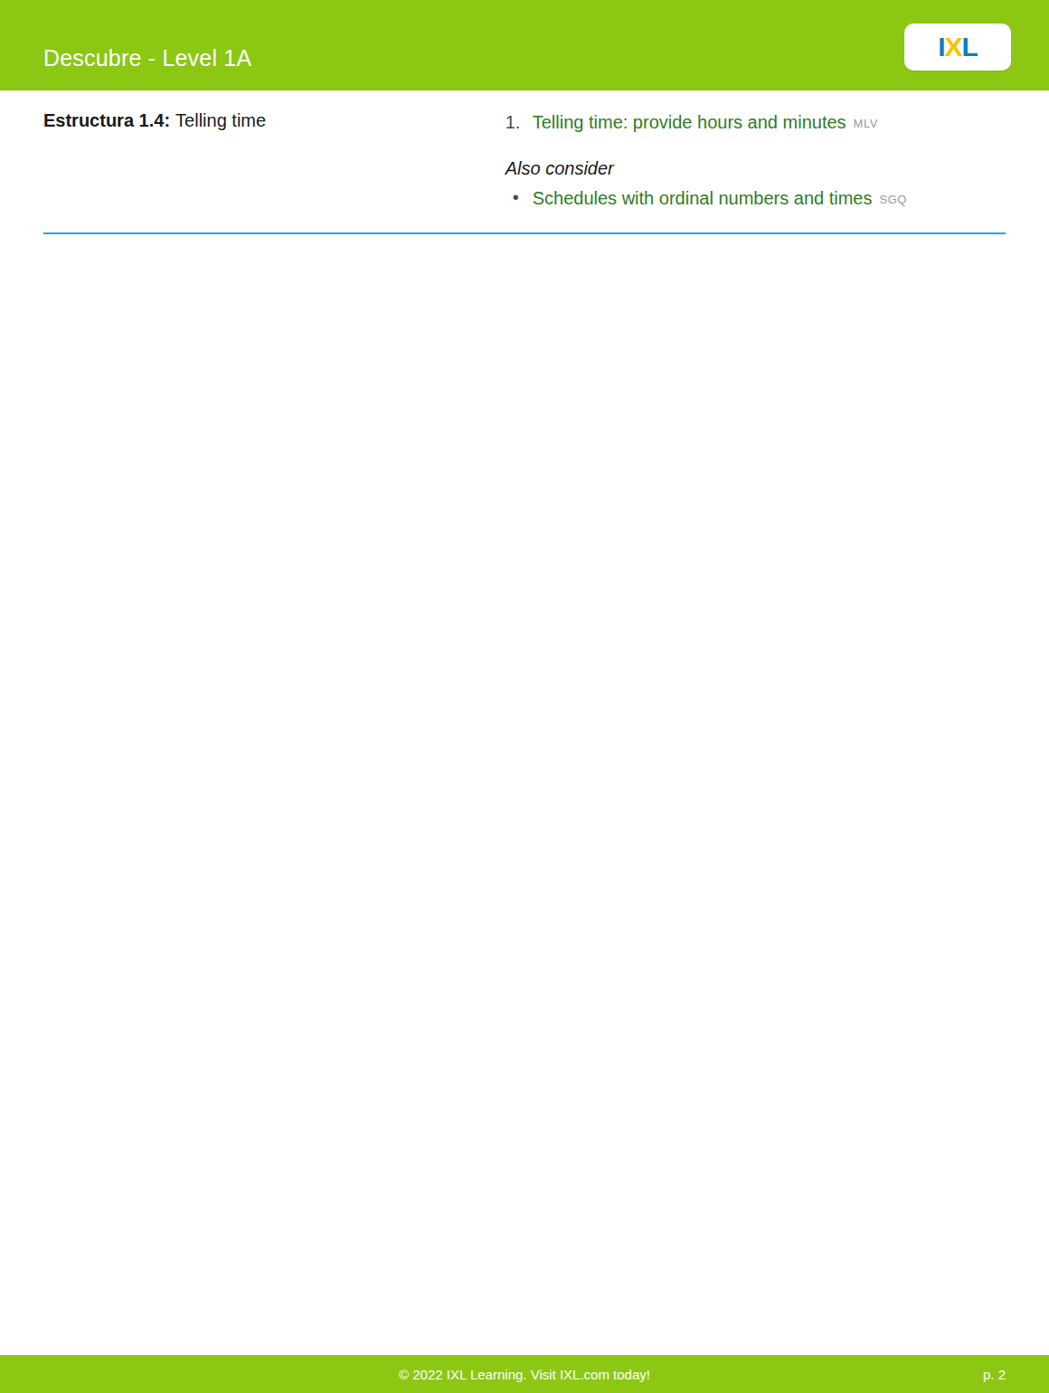Descubre - Level 1A
IXL
Estructura 1.4: Telling time
Telling time: provide hours and minutes MLV
Also consider
Schedules with ordinal numbers and times SGQ
© 2022 IXL Learning. Visit IXL.com today!
p. 2